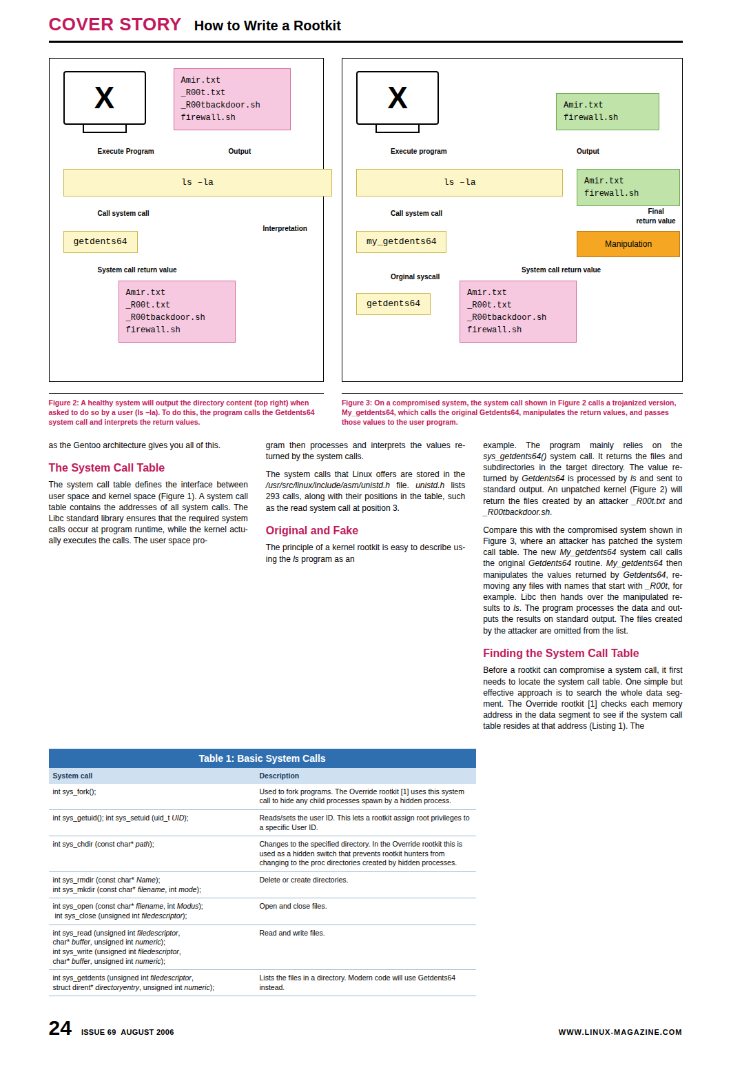Cover Story
How to Write a Rootkit
X
Amir.txt _R00t.txt _R00tbackdoor.sh firewall.sh
Execute Program
Output
ls –la
Call system call
Interpretation
getdents64
System call return value
Amir.txt _R00t.txt _R00tbackdoor.sh firewall.sh
X
Amir.txt firewall.sh
Execute program
Output
ls –la
Amir.txt firewall.sh
Final
return value
Call system call
my_getdents64
Manipulation
System call return value
Orginal syscall
getdents64
Amir.txt _R00t.txt _R00tbackdoor.sh firewall.sh
Figure 2: A healthy system will output the directory content (top right) when asked to do so by a user (ls –la). To do this, the program calls the Getdents64 system call and interprets the return values.
Figure 3: On a compromised system, the system call shown in Figure 2 calls a trojanized version, My_getdents64, which calls the original Getdents64, manipulates the return values, and passes those values to the user program.
as the Gentoo architecture gives you all of this.
The System Call Table
The system call table defines the interface between user space and kernel space (Figure 1). A system call table contains the addresses of all system calls. The Libc standard library ensures that the required system calls occur at program runtime, while the kernel actually executes the calls. The user space pro-
gram then processes and interprets the values returned by the system calls.
The system calls that Linux offers are stored in the /usr/src/linux/include/asm/unistd.h file. unistd.h lists 293 calls, along with their positions in the table, such as the read system call at position 3.
Original and Fake
The principle of a kernel rootkit is easy to describe using the ls program as an
example. The program mainly relies on the sys_getdents64() system call. It returns the files and subdirectories in the target directory. The value returned by Getdents64 is processed by ls and sent to standard output. An unpatched kernel (Figure 2) will return the files created by an attacker _R00t.txt and _R00tbackdoor.sh.
Compare this with the compromised system shown in Figure 3, where an attacker has patched the system call table. The new My_getdents64 system call calls the original Getdents64 routine. My_getdents64 then manipulates the values returned by Getdents64, removing any files with names that start with _R00t, for example. Libc then hands over the manipulated results to ls. The program processes the data and outputs the results on standard output. The files created by the attacker are omitted from the list.
Finding the System Call Table
Before a rootkit can compromise a system call, it first needs to locate the system call table. One simple but effective approach is to search the whole data segment. The Override rootkit [1] checks each memory address in the data segment to see if the system call table resides at that address (Listing 1). The
Table 1: Basic System Calls
| System call | Description |
| --- | --- |
| int sys_fork(); | Used to fork programs. The Override rootkit [1] uses this system call to hide any child processes spawn by a hidden process. |
| int sys_getuid(); int sys_setuid (uid_t UID ); | Reads/sets the user ID. This lets a rootkit assign root privileges to a specific User ID. |
| int sys_chdir (const char* path ); | Changes to the specified directory. In the Override rootkit this is used as a hidden switch that prevents rootkit hunters from changing to the proc directories created by hidden processes. |
| int sys_rmdir (const char* Name ); int sys_mkdir (const char* filename , int mode ); | Delete or create directories. |
| int sys_open (const char* filename , int Modus ); int sys_close (unsigned int filedescriptor ); | Open and close files. |
| int sys_read (unsigned int filedescriptor , char* buffer , unsigned int numeric ); int sys_write (unsigned int filedescriptor , char* buffer , unsigned int numeric ); | Read and write files. |
| int sys_getdents (unsigned int filedescriptor , struct dirent* directoryentry , unsigned int numeric ); | Lists the files in a directory. Modern code will use Getdents64 instead. |
24
ISSUE 69 AUGUST 2006
WWW.LINUX-MAGAZINE.COM